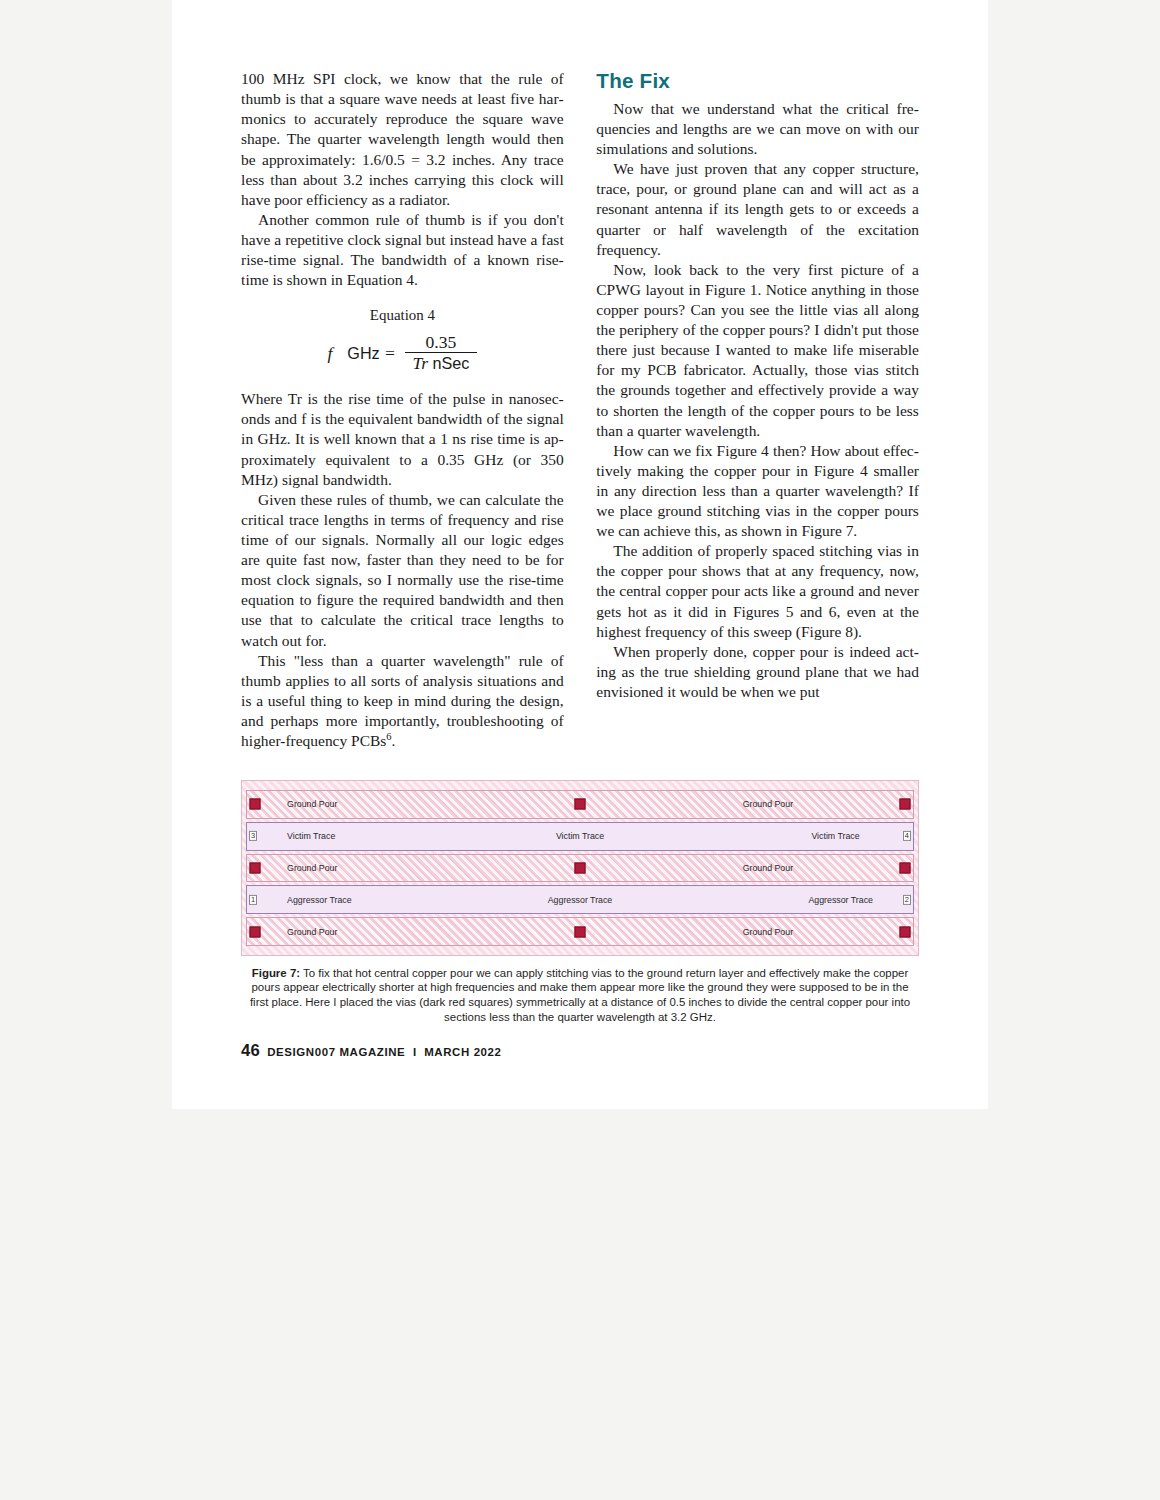100 MHz SPI clock, we know that the rule of thumb is that a square wave needs at least five harmonics to accurately reproduce the square wave shape. The quarter wavelength length would then be approximately: 1.6/0.5 = 3.2 inches. Any trace less than about 3.2 inches carrying this clock will have poor efficiency as a radiator.
Another common rule of thumb is if you don't have a repetitive clock signal but instead have a fast rise-time signal. The bandwidth of a known rise-time is shown in Equation 4.
Equation 4
f GHz = 0.35 Tr nSec
Where Tr is the rise time of the pulse in nanoseconds and f is the equivalent bandwidth of the signal in GHz. It is well known that a 1 ns rise time is approximately equivalent to a 0.35 GHz (or 350 MHz) signal bandwidth.
Given these rules of thumb, we can calculate the critical trace lengths in terms of frequency and rise time of our signals. Normally all our logic edges are quite fast now, faster than they need to be for most clock signals, so I normally use the rise-time equation to figure the required bandwidth and then use that to calculate the critical trace lengths to watch out for.
This "less than a quarter wavelength" rule of thumb applies to all sorts of analysis situations and is a useful thing to keep in mind during the design, and perhaps more importantly, troubleshooting of higher-frequency PCBs6.
The Fix
Now that we understand what the critical frequencies and lengths are we can move on with our simulations and solutions.
We have just proven that any copper structure, trace, pour, or ground plane can and will act as a resonant antenna if its length gets to or exceeds a quarter or half wavelength of the excitation frequency.
Now, look back to the very first picture of a CPWG layout in Figure 1. Notice anything in those copper pours? Can you see the little vias all along the periphery of the copper pours? I didn't put those there just because I wanted to make life miserable for my PCB fabricator. Actually, those vias stitch the grounds together and effectively provide a way to shorten the length of the copper pours to be less than a quarter wavelength.
How can we fix Figure 4 then? How about effectively making the copper pour in Figure 4 smaller in any direction less than a quarter wavelength? If we place ground stitching vias in the copper pours we can achieve this, as shown in Figure 7.
The addition of properly spaced stitching vias in the copper pour shows that at any frequency, now, the central copper pour acts like a ground and never gets hot as it did in Figures 5 and 6, even at the highest frequency of this sweep (Figure 8).
When properly done, copper pour is indeed acting as the true shielding ground plane that we had envisioned it would be when we put
Ground Pour Ground Pour
34 Victim Trace Victim Trace Victim Trace
Ground Pour Ground Pour
12 Aggressor Trace Aggressor Trace Aggressor Trace
Ground Pour Ground Pour
Figure 7: To fix that hot central copper pour we can apply stitching vias to the ground return layer and effectively make the copper pours appear electrically shorter at high frequencies and make them appear more like the ground they were supposed to be in the first place. Here I placed the vias (dark red squares) symmetrically at a distance of 0.5 inches to divide the central copper pour into sections less than the quarter wavelength at 3.2 GHz.
46 Design007 Magazine I March 2022